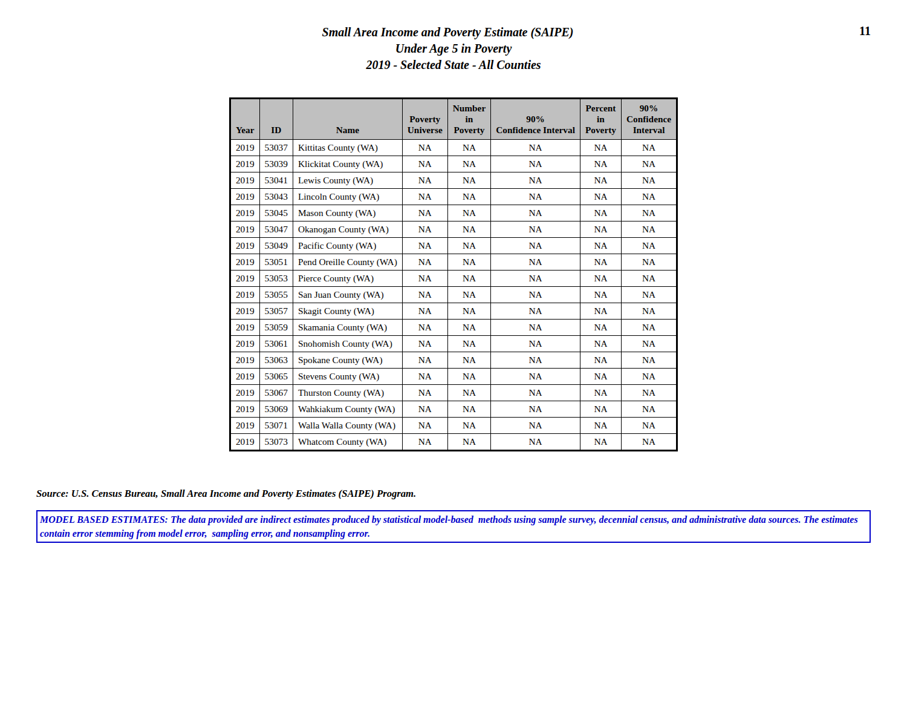11
Small Area Income and Poverty Estimate (SAIPE) Under Age 5 in Poverty 2019 - Selected State - All Counties
| Year | ID | Name | Poverty Universe | Number in Poverty | 90% Confidence Interval | Percent in Poverty | 90% Confidence Interval |
| --- | --- | --- | --- | --- | --- | --- | --- |
| 2019 | 53037 | Kittitas County (WA) | NA | NA | NA | NA | NA |
| 2019 | 53039 | Klickitat County (WA) | NA | NA | NA | NA | NA |
| 2019 | 53041 | Lewis County (WA) | NA | NA | NA | NA | NA |
| 2019 | 53043 | Lincoln County (WA) | NA | NA | NA | NA | NA |
| 2019 | 53045 | Mason County (WA) | NA | NA | NA | NA | NA |
| 2019 | 53047 | Okanogan County (WA) | NA | NA | NA | NA | NA |
| 2019 | 53049 | Pacific County (WA) | NA | NA | NA | NA | NA |
| 2019 | 53051 | Pend Oreille County (WA) | NA | NA | NA | NA | NA |
| 2019 | 53053 | Pierce County (WA) | NA | NA | NA | NA | NA |
| 2019 | 53055 | San Juan County (WA) | NA | NA | NA | NA | NA |
| 2019 | 53057 | Skagit County (WA) | NA | NA | NA | NA | NA |
| 2019 | 53059 | Skamania County (WA) | NA | NA | NA | NA | NA |
| 2019 | 53061 | Snohomish County (WA) | NA | NA | NA | NA | NA |
| 2019 | 53063 | Spokane County (WA) | NA | NA | NA | NA | NA |
| 2019 | 53065 | Stevens County (WA) | NA | NA | NA | NA | NA |
| 2019 | 53067 | Thurston County (WA) | NA | NA | NA | NA | NA |
| 2019 | 53069 | Wahkiakum County (WA) | NA | NA | NA | NA | NA |
| 2019 | 53071 | Walla Walla County (WA) | NA | NA | NA | NA | NA |
| 2019 | 53073 | Whatcom County (WA) | NA | NA | NA | NA | NA |
Source: U.S. Census Bureau, Small Area Income and Poverty Estimates (SAIPE) Program.
MODEL BASED ESTIMATES: The data provided are indirect estimates produced by statistical model-based methods using sample survey, decennial census, and administrative data sources. The estimates contain error stemming from model error, sampling error, and nonsampling error.